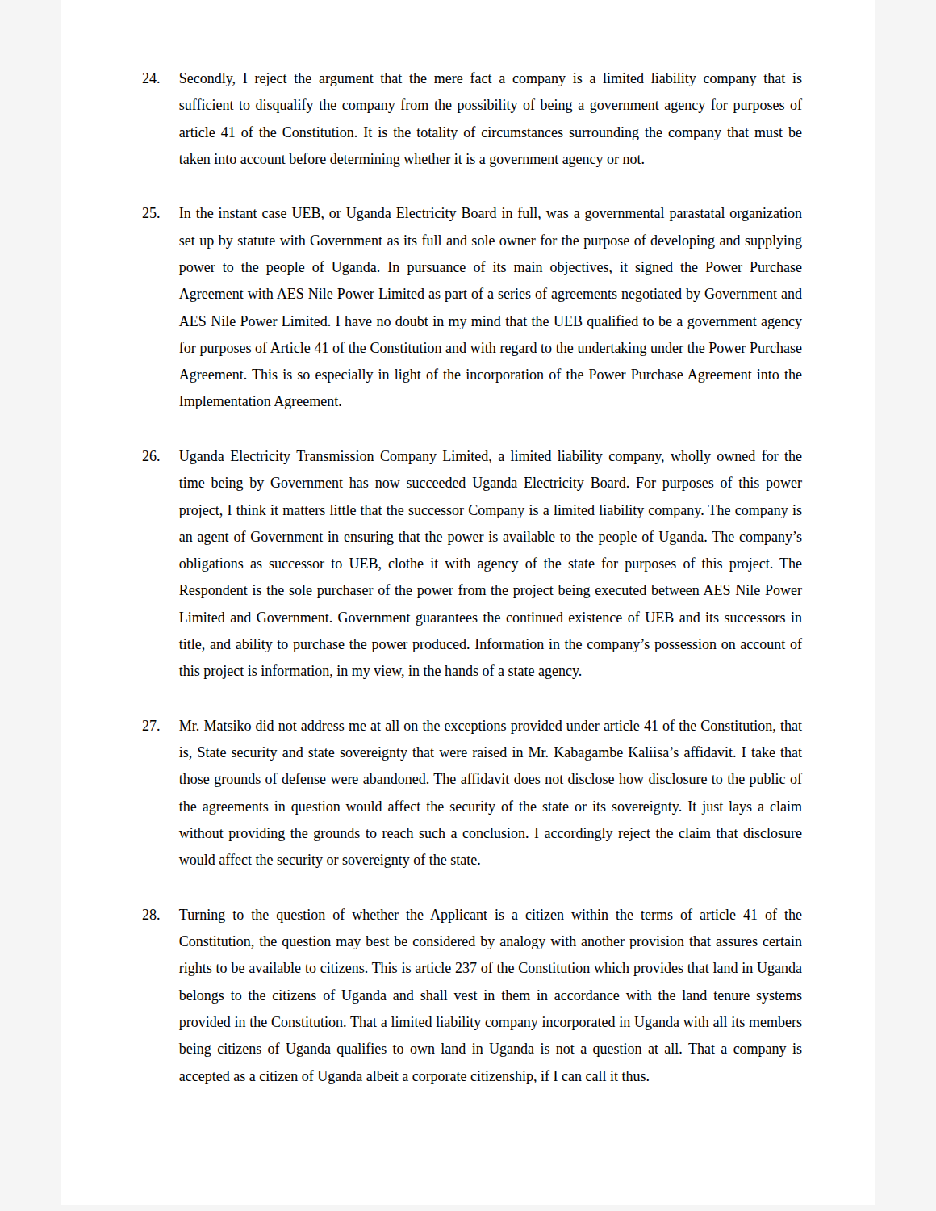Secondly, I reject the argument that the mere fact a company is a limited liability company that is sufficient to disqualify the company from the possibility of being a government agency for purposes of article 41 of the Constitution. It is the totality of circumstances surrounding the company that must be taken into account before determining whether it is a government agency or not.
In the instant case UEB, or Uganda Electricity Board in full, was a governmental parastatal organization set up by statute with Government as its full and sole owner for the purpose of developing and supplying power to the people of Uganda. In pursuance of its main objectives, it signed the Power Purchase Agreement with AES Nile Power Limited as part of a series of agreements negotiated by Government and AES Nile Power Limited. I have no doubt in my mind that the UEB qualified to be a government agency for purposes of Article 41 of the Constitution and with regard to the undertaking under the Power Purchase Agreement. This is so especially in light of the incorporation of the Power Purchase Agreement into the Implementation Agreement.
Uganda Electricity Transmission Company Limited, a limited liability company, wholly owned for the time being by Government has now succeeded Uganda Electricity Board. For purposes of this power project, I think it matters little that the successor Company is a limited liability company. The company is an agent of Government in ensuring that the power is available to the people of Uganda. The company’s obligations as successor to UEB, clothe it with agency of the state for purposes of this project. The Respondent is the sole purchaser of the power from the project being executed between AES Nile Power Limited and Government. Government guarantees the continued existence of UEB and its successors in title, and ability to purchase the power produced. Information in the company’s possession on account of this project is information, in my view, in the hands of a state agency.
Mr. Matsiko did not address me at all on the exceptions provided under article 41 of the Constitution, that is, State security and state sovereignty that were raised in Mr. Kabagambe Kaliisa’s affidavit. I take that those grounds of defense were abandoned. The affidavit does not disclose how disclosure to the public of the agreements in question would affect the security of the state or its sovereignty. It just lays a claim without providing the grounds to reach such a conclusion. I accordingly reject the claim that disclosure would affect the security or sovereignty of the state.
Turning to the question of whether the Applicant is a citizen within the terms of article 41 of the Constitution, the question may best be considered by analogy with another provision that assures certain rights to be available to citizens. This is article 237 of the Constitution which provides that land in Uganda belongs to the citizens of Uganda and shall vest in them in accordance with the land tenure systems provided in the Constitution. That a limited liability company incorporated in Uganda with all its members being citizens of Uganda qualifies to own land in Uganda is not a question at all. That a company is accepted as a citizen of Uganda albeit a corporate citizenship, if I can call it thus.